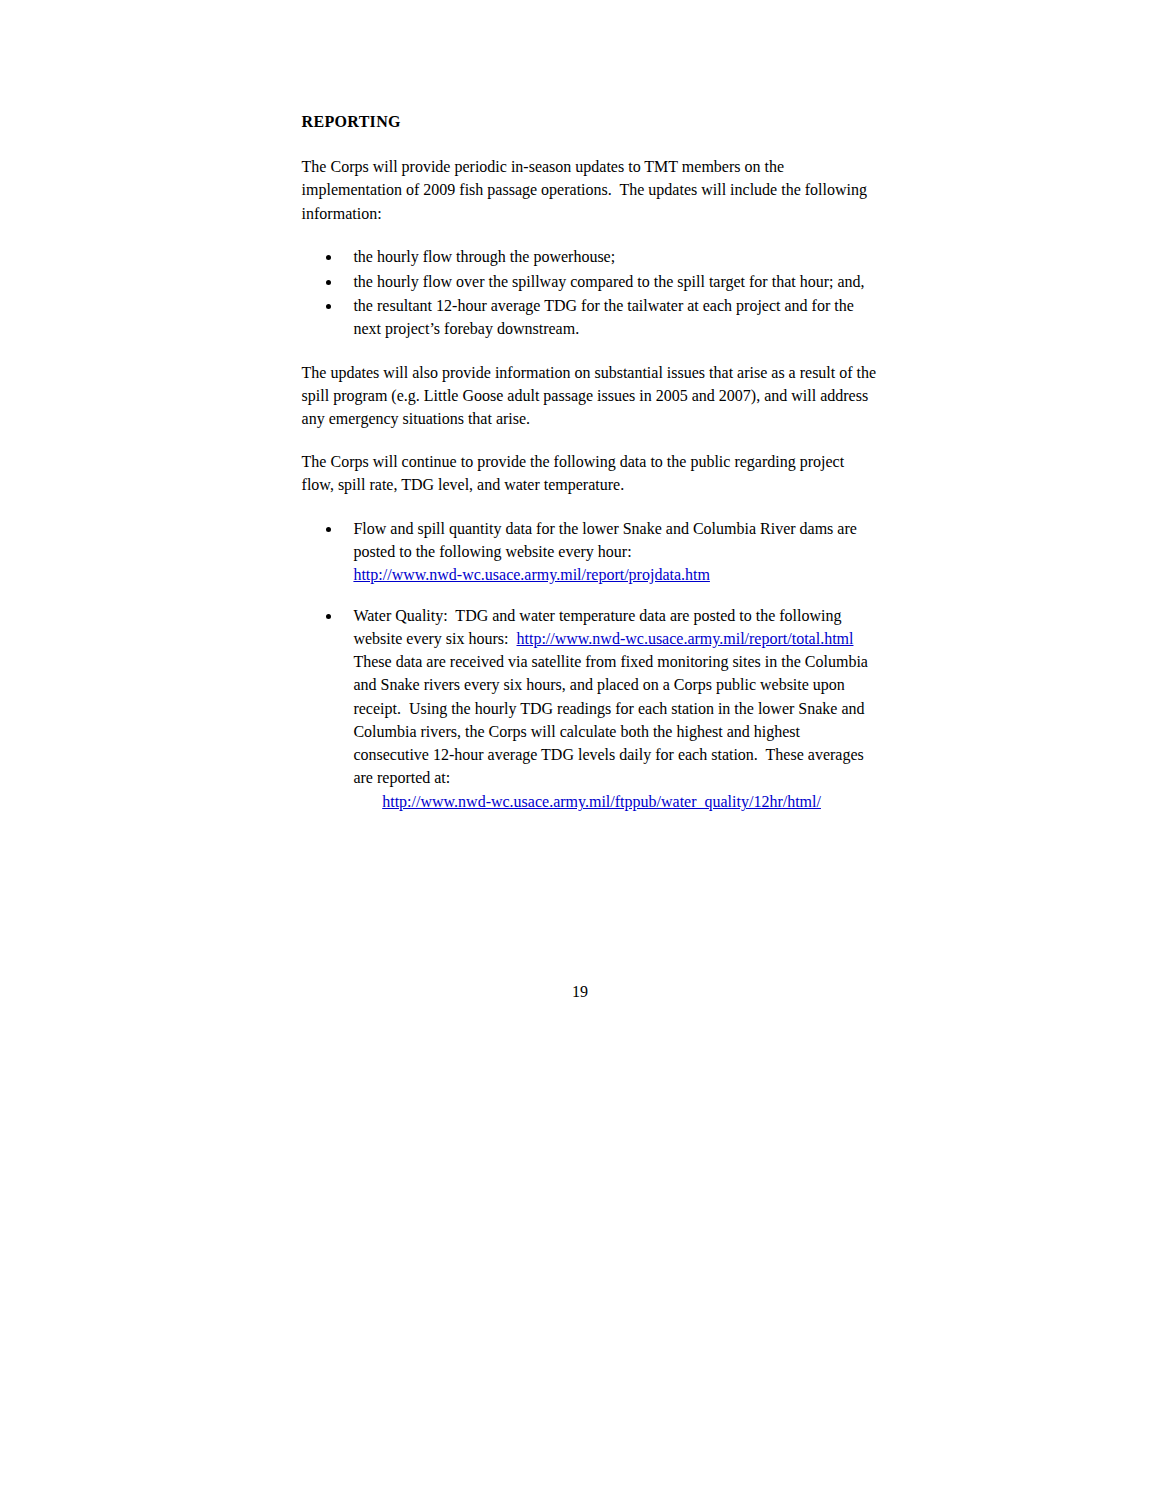REPORTING
The Corps will provide periodic in-season updates to TMT members on the implementation of 2009 fish passage operations. The updates will include the following information:
the hourly flow through the powerhouse;
the hourly flow over the spillway compared to the spill target for that hour; and,
the resultant 12-hour average TDG for the tailwater at each project and for the next project’s forebay downstream.
The updates will also provide information on substantial issues that arise as a result of the spill program (e.g. Little Goose adult passage issues in 2005 and 2007), and will address any emergency situations that arise.
The Corps will continue to provide the following data to the public regarding project flow, spill rate, TDG level, and water temperature.
Flow and spill quantity data for the lower Snake and Columbia River dams are posted to the following website every hour:
http://www.nwd-wc.usace.army.mil/report/projdata.htm
Water Quality: TDG and water temperature data are posted to the following website every six hours: http://www.nwd-wc.usace.army.mil/report/total.html These data are received via satellite from fixed monitoring sites in the Columbia and Snake rivers every six hours, and placed on a Corps public website upon receipt. Using the hourly TDG readings for each station in the lower Snake and Columbia rivers, the Corps will calculate both the highest and highest consecutive 12-hour average TDG levels daily for each station. These averages are reported at: http://www.nwd-wc.usace.army.mil/ftppub/water_quality/12hr/html/
19